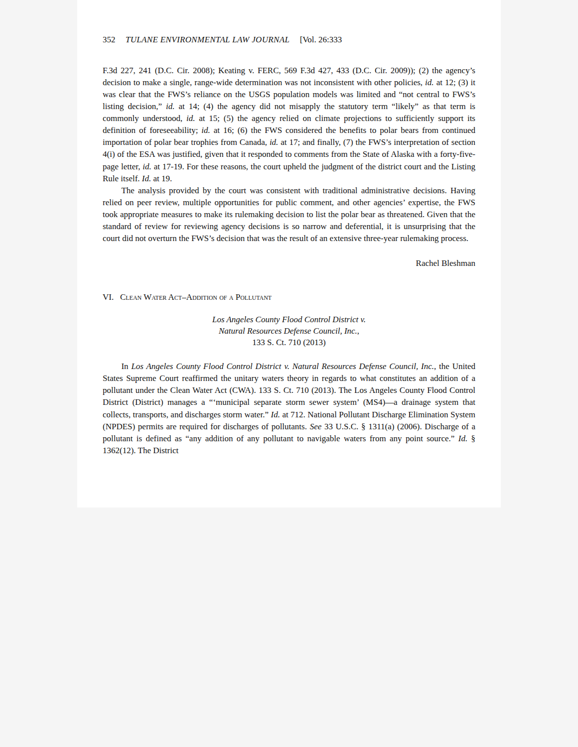352 Tulane Environmental Law Journal [Vol. 26:333
F.3d 227, 241 (D.C. Cir. 2008); Keating v. FERC, 569 F.3d 427, 433 (D.C. Cir. 2009)); (2) the agency’s decision to make a single, range-wide determination was not inconsistent with other policies, id. at 12; (3) it was clear that the FWS’s reliance on the USGS population models was limited and “not central to FWS’s listing decision,” id. at 14; (4) the agency did not misapply the statutory term “likely” as that term is commonly understood, id. at 15; (5) the agency relied on climate projections to sufficiently support its definition of foreseeability; id. at 16; (6) the FWS considered the benefits to polar bears from continued importation of polar bear trophies from Canada, id. at 17; and finally, (7) the FWS’s interpretation of section 4(i) of the ESA was justified, given that it responded to comments from the State of Alaska with a forty-five-page letter, id. at 17-19. For these reasons, the court upheld the judgment of the district court and the Listing Rule itself. Id. at 19.
The analysis provided by the court was consistent with traditional administrative decisions. Having relied on peer review, multiple opportunities for public comment, and other agencies’ expertise, the FWS took appropriate measures to make its rulemaking decision to list the polar bear as threatened. Given that the standard of review for reviewing agency decisions is so narrow and deferential, it is unsurprising that the court did not overturn the FWS’s decision that was the result of an extensive three-year rulemaking process.
Rachel Bleshman
VI. Clean Water Act–Addition of a Pollutant
Los Angeles County Flood Control District v.
Natural Resources Defense Council, Inc.,
133 S. Ct. 710 (2013)
In Los Angeles County Flood Control District v. Natural Resources Defense Council, Inc., the United States Supreme Court reaffirmed the unitary waters theory in regards to what constitutes an addition of a pollutant under the Clean Water Act (CWA). 133 S. Ct. 710 (2013). The Los Angeles County Flood Control District (District) manages a “‘municipal separate storm sewer system’ (MS4)—a drainage system that collects, transports, and discharges storm water.” Id. at 712. National Pollutant Discharge Elimination System (NPDES) permits are required for discharges of pollutants. See 33 U.S.C. § 1311(a) (2006). Discharge of a pollutant is defined as “any addition of any pollutant to navigable waters from any point source.” Id. § 1362(12). The District